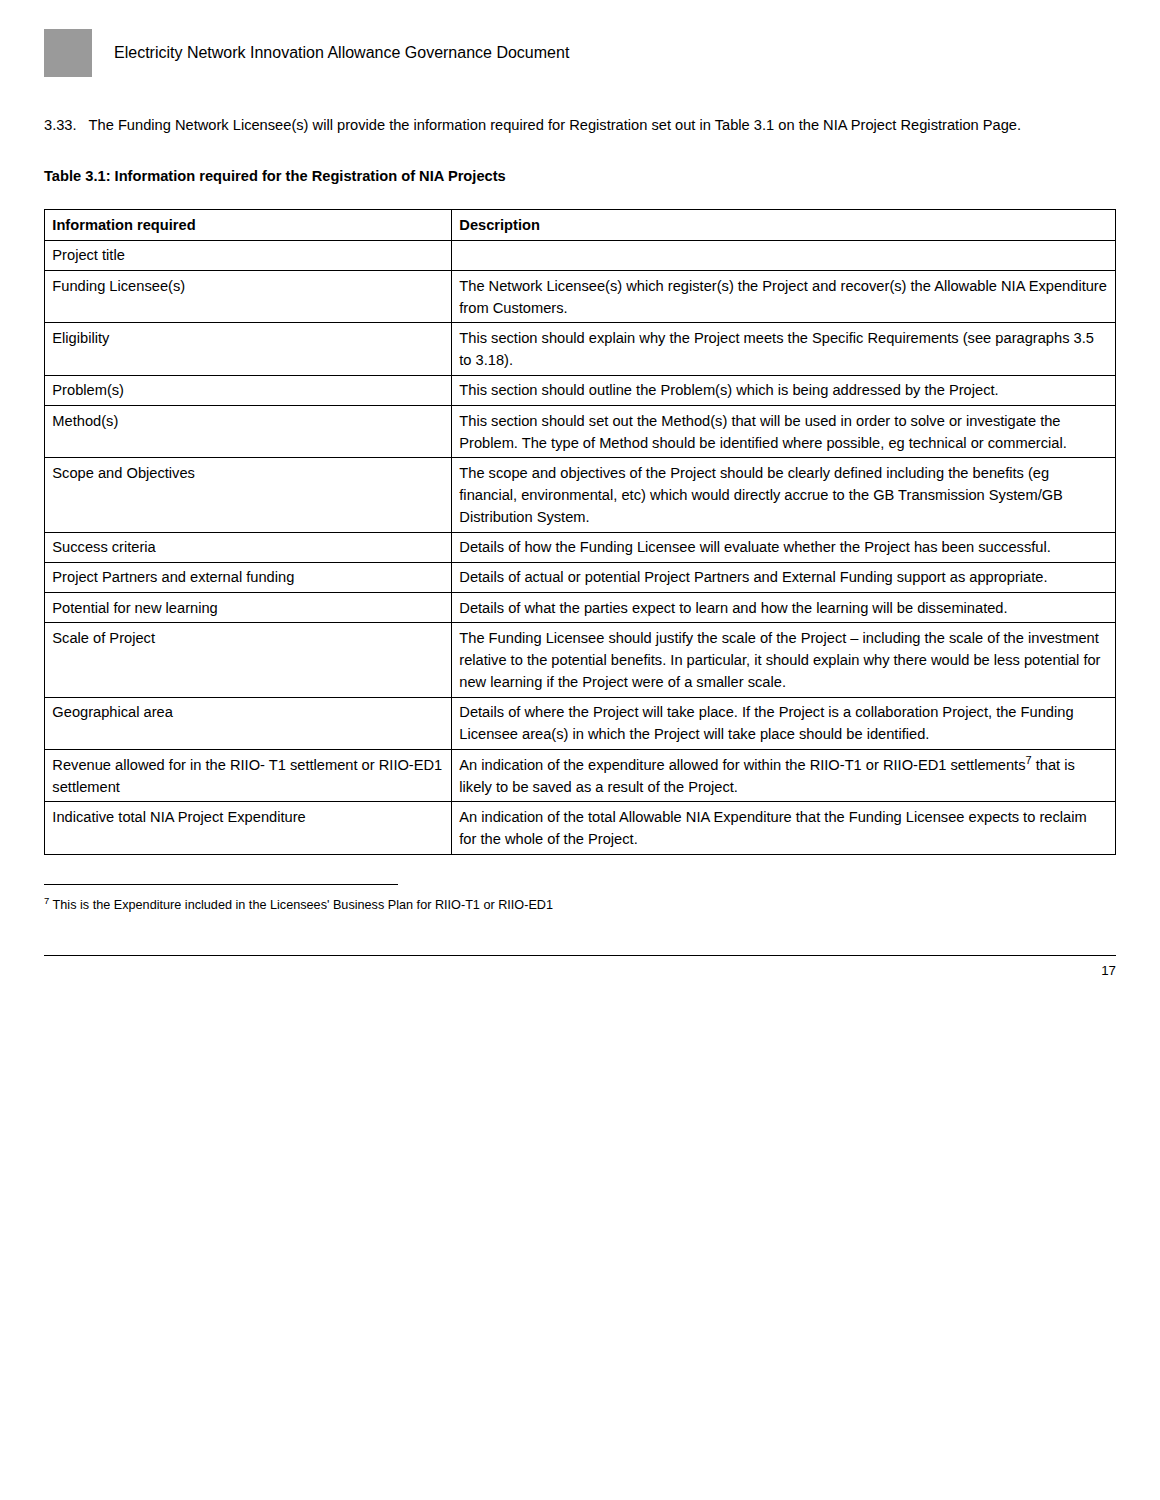Electricity Network Innovation Allowance Governance Document
3.33. The Funding Network Licensee(s) will provide the information required for Registration set out in Table 3.1 on the NIA Project Registration Page.
Table 3.1: Information required for the Registration of NIA Projects
| Information required | Description |
| --- | --- |
| Project title | |
| Funding Licensee(s) | The Network Licensee(s) which register(s) the Project and recover(s) the Allowable NIA Expenditure from Customers. |
| Eligibility | This section should explain why the Project meets the Specific Requirements (see paragraphs 3.5 to 3.18). |
| Problem(s) | This section should outline the Problem(s) which is being addressed by the Project. |
| Method(s) | This section should set out the Method(s) that will be used in order to solve or investigate the Problem. The type of Method should be identified where possible, eg technical or commercial. |
| Scope and Objectives | The scope and objectives of the Project should be clearly defined including the benefits (eg financial, environmental, etc) which would directly accrue to the GB Transmission System/GB Distribution System. |
| Success criteria | Details of how the Funding Licensee will evaluate whether the Project has been successful. |
| Project Partners and external funding | Details of actual or potential Project Partners and External Funding support as appropriate. |
| Potential for new learning | Details of what the parties expect to learn and how the learning will be disseminated. |
| Scale of Project | The Funding Licensee should justify the scale of the Project – including the scale of the investment relative to the potential benefits. In particular, it should explain why there would be less potential for new learning if the Project were of a smaller scale. |
| Geographical area | Details of where the Project will take place. If the Project is a collaboration Project, the Funding Licensee area(s) in which the Project will take place should be identified. |
| Revenue allowed for in the RIIO- T1 settlement or RIIO-ED1 settlement | An indication of the expenditure allowed for within the RIIO-T1 or RIIO-ED1 settlements 7 that is likely to be saved as a result of the Project. |
| Indicative total NIA Project Expenditure | An indication of the total Allowable NIA Expenditure that the Funding Licensee expects to reclaim for the whole of the Project. |
7 This is the Expenditure included in the Licensees' Business Plan for RIIO-T1 or RIIO-ED1
17